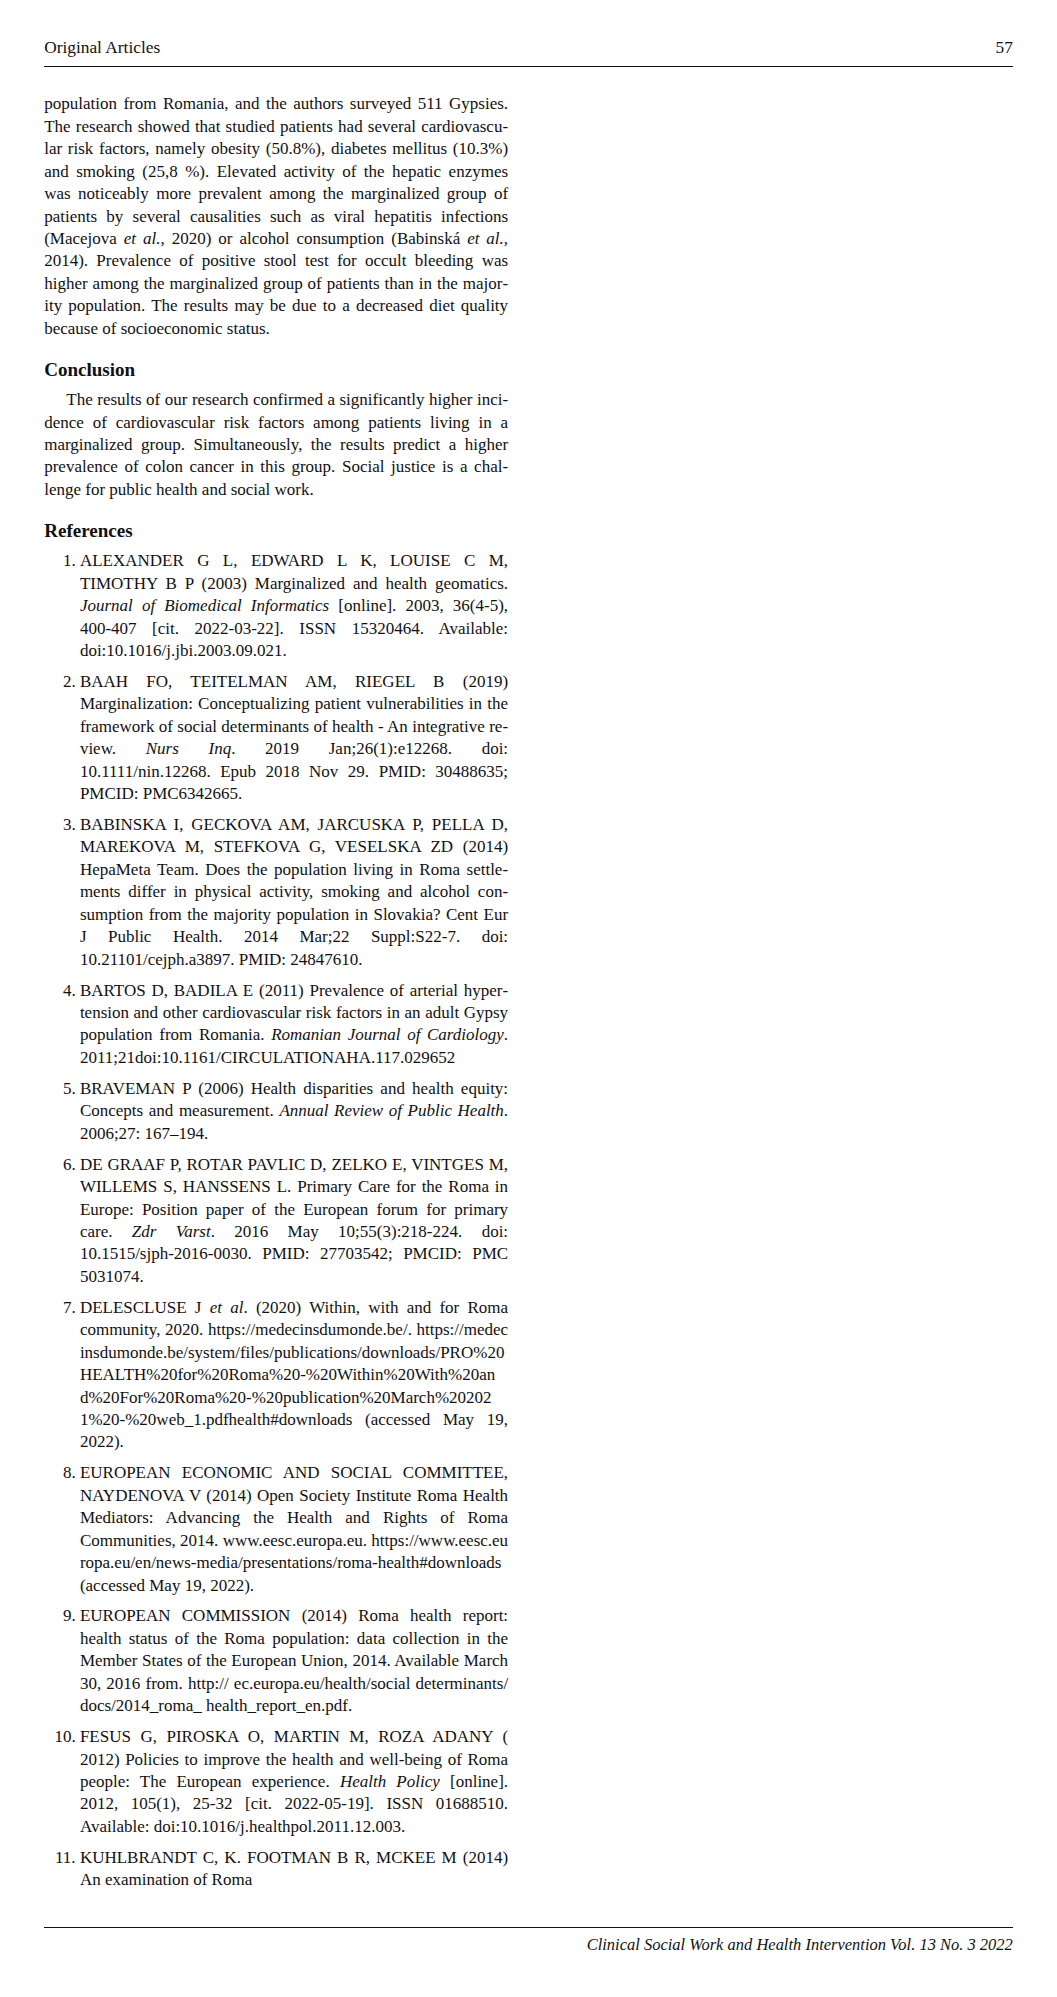Original Articles 57
population from Romania, and the authors surveyed 511 Gypsies. The research showed that studied patients had several cardiovascular risk factors, namely obesity (50.8%), diabetes mellitus (10.3%) and smoking (25,8 %). Elevated activity of the hepatic enzymes was noticeably more prevalent among the marginalized group of patients by several causalities such as viral hepatitis infections (Macejova et al., 2020) or alcohol consumption (Babinská et al., 2014). Prevalence of positive stool test for occult bleeding was higher among the marginalized group of patients than in the majority population. The results may be due to a decreased diet quality because of socioeconomic status.
Conclusion
The results of our research confirmed a significantly higher incidence of cardiovascular risk factors among patients living in a marginalized group. Simultaneously, the results predict a higher prevalence of colon cancer in this group. Social justice is a challenge for public health and social work.
References
ALEXANDER G L, EDWARD L K, LOUISE C M, TIMOTHY B P (2003) Marginalized and health geomatics. Journal of Biomedical Informatics [online]. 2003, 36(4-5), 400-407 [cit. 2022-03-22]. ISSN 15320464. Available: doi:10.1016/j.jbi.2003.09.021.
BAAH FO, TEITELMAN AM, RIEGEL B (2019) Marginalization: Conceptualizing patient vulnerabilities in the framework of social determinants of health - An integrative review. Nurs Inq. 2019 Jan;26(1):e12268. doi: 10.1111/nin.12268. Epub 2018 Nov 29. PMID: 30488635; PMCID: PMC6342665.
BABINSKA I, GECKOVA AM, JARCUSKA P, PELLA D, MAREKOVA M, STEFKOVA G, VESELSKA ZD (2014) HepaMeta Team. Does the population living in Roma settlements differ in physical activity, smoking and alcohol consumption from the majority population in Slovakia? Cent Eur J Public Health. 2014 Mar;22 Suppl:S22-7. doi: 10.21101/cejph.a3897. PMID: 24847610.
BARTOS D, BADILA E (2011) Prevalence of arterial hypertension and other cardiovascular risk factors in an adult Gypsy population from Romania. Romanian Journal of Cardiology. 2011;21doi:10.1161/CIRCULATIONAHA.117.029652
BRAVEMAN P (2006) Health disparities and health equity: Concepts and measurement. Annual Review of Public Health. 2006;27: 167–194.
DE GRAAF P, ROTAR PAVLIC D, ZELKO E, VINTGES M, WILLEMS S, HANSSENS L. Primary Care for the Roma in Europe: Position paper of the European forum for primary care. Zdr Varst. 2016 May 10;55(3):218-224. doi: 10.1515/sjph-2016-0030. PMID: 27703542; PMCID: PMC 5031074.
DELESCLUSE J et al. (2020) Within, with and for Roma community, 2020. https://medecinsdumonde.be/. https://medecinsdumonde.be/system/files/publications/downloads/PRO%20HEALTH%20for%20Roma%20-%20Within%20With%20and%20For%20Roma%20-%20publication%20March%202021%20-%20web_1.pdfhealth#downloads (accessed May 19, 2022).
EUROPEAN ECONOMIC AND SOCIAL COMMITTEE, NAYDENOVA V (2014) Open Society Institute Roma Health Mediators: Advancing the Health and Rights of Roma Communities, 2014. www.eesc.europa.eu. https://www.eesc.europa.eu/en/news-media/presentations/roma-health#downloads (accessed May 19, 2022).
EUROPEAN COMMISSION (2014) Roma health report: health status of the Roma population: data collection in the Member States of the European Union, 2014. Available March 30, 2016 from. http:// ec.europa.eu/health/social determinants/docs/2014_roma_ health_report_en.pdf.
FESUS G, PIROSKA O, MARTIN M, ROZA ADANY ( 2012) Policies to improve the health and well-being of Roma people: The European experience. Health Policy [online]. 2012, 105(1), 25-32 [cit. 2022-05-19]. ISSN 01688510. Available: doi:10.1016/j.healthpol.2011.12.003.
KUHLBRANDT C, K. FOOTMAN B R, MCKEE M (2014) An examination of Roma
Clinical Social Work and Health Intervention Vol. 13 No. 3 2022